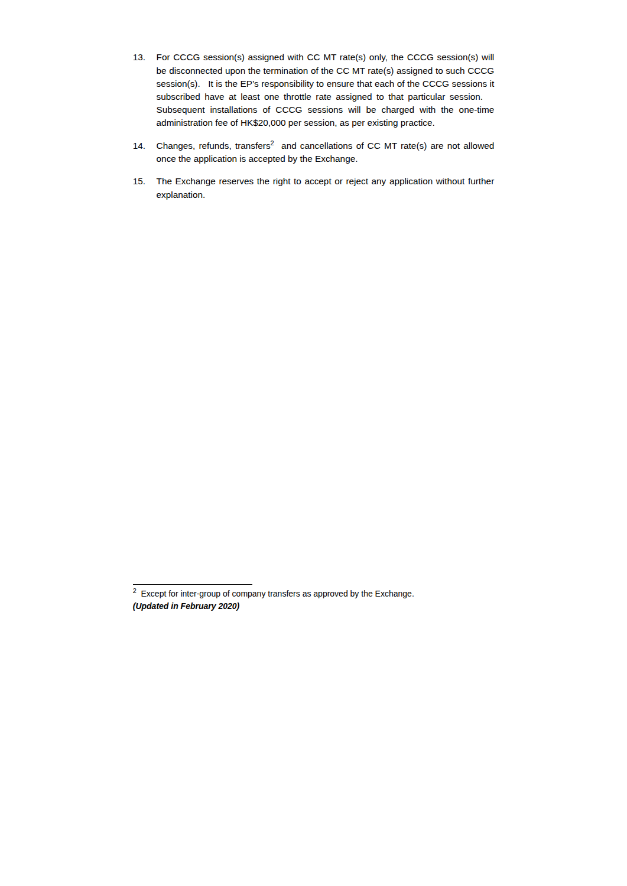13. For CCCG session(s) assigned with CC MT rate(s) only, the CCCG session(s) will be disconnected upon the termination of the CC MT rate(s) assigned to such CCCG session(s). It is the EP’s responsibility to ensure that each of the CCCG sessions it subscribed have at least one throttle rate assigned to that particular session. Subsequent installations of CCCG sessions will be charged with the one-time administration fee of HK$20,000 per session, as per existing practice.
14. Changes, refunds, transfers2 and cancellations of CC MT rate(s) are not allowed once the application is accepted by the Exchange.
15. The Exchange reserves the right to accept or reject any application without further explanation.
2 Except for inter-group of company transfers as approved by the Exchange.
(Updated in February 2020)